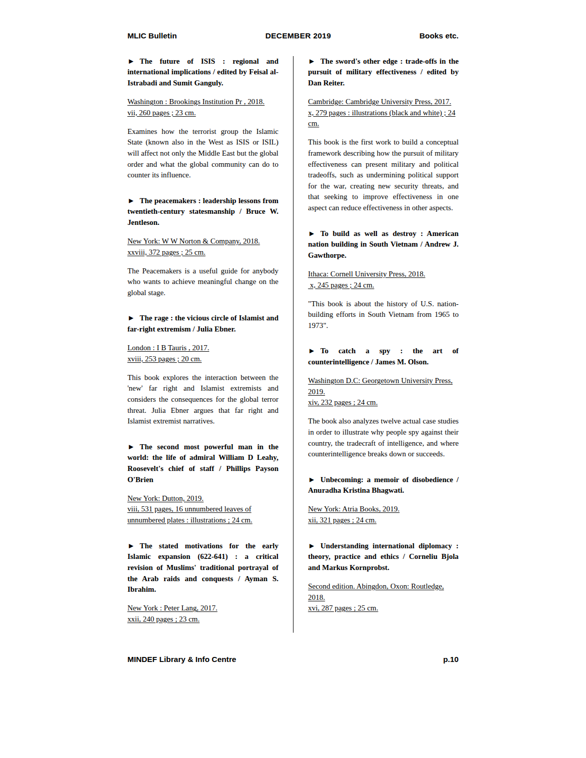MLIC Bulletin
DECEMBER 2019
Books etc.
►The future of ISIS : regional and international implications / edited by Feisal al-Istrabadi and Sumit Ganguly.
Washington : Brookings Institution Pr , 2018. vii, 260 pages ; 23 cm.
Examines how the terrorist group the Islamic State (known also in the West as ISIS or ISIL) will affect not only the Middle East but the global order and what the global community can do to counter its influence.
►The peacemakers : leadership lessons from twentieth-century statesmanship / Bruce W. Jentleson.
New York: W W Norton & Company, 2018. xxviii, 372 pages ; 25 cm.
The Peacemakers is a useful guide for anybody who wants to achieve meaningful change on the global stage.
►The rage : the vicious circle of Islamist and far-right extremism / Julia Ebner.
London : I B Tauris , 2017. xviii, 253 pages ; 20 cm.
This book explores the interaction between the 'new' far right and Islamist extremists and considers the consequences for the global terror threat. Julia Ebner argues that far right and Islamist extremist narratives.
►The second most powerful man in the world: the life of admiral William D Leahy, Roosevelt's chief of staff / Phillips Payson O'Brien
New York: Dutton, 2019. viii, 531 pages, 16 unnumbered leaves of unnumbered plates : illustrations ; 24 cm.
►The stated motivations for the early Islamic expansion (622-641) : a critical revision of Muslims' traditional portrayal of the Arab raids and conquests / Ayman S. Ibrahim.
New York : Peter Lang, 2017. xxii, 240 pages ; 23 cm.
►The sword's other edge : trade-offs in the pursuit of military effectiveness / edited by Dan Reiter.
Cambridge: Cambridge University Press, 2017. x, 279 pages : illustrations (black and white) ; 24 cm.
This book is the first work to build a conceptual framework describing how the pursuit of military effectiveness can present military and political tradeoffs, such as undermining political support for the war, creating new security threats, and that seeking to improve effectiveness in one aspect can reduce effectiveness in other aspects.
►To build as well as destroy : American nation building in South Vietnam / Andrew J. Gawthorpe.
Ithaca: Cornell University Press, 2018. x, 245 pages ; 24 cm.
"This book is about the history of U.S. nation-building efforts in South Vietnam from 1965 to 1973".
►To catch a spy : the art of counterintelligence / James M. Olson.
Washington D.C: Georgetown University Press, 2019. xiv, 232 pages ; 24 cm.
The book also analyzes twelve actual case studies in order to illustrate why people spy against their country, the tradecraft of intelligence, and where counterintelligence breaks down or succeeds.
►Unbecoming: a memoir of disobedience / Anuradha Kristina Bhagwati.
New York: Atria Books, 2019. xii, 321 pages ; 24 cm.
►Understanding international diplomacy : theory, practice and ethics / Corneliu Bjola and Markus Kornprobst.
Second edition. Abingdon, Oxon: Routledge, 2018. xvi, 287 pages ; 25 cm.
MINDEF Library & Info Centre
p.10